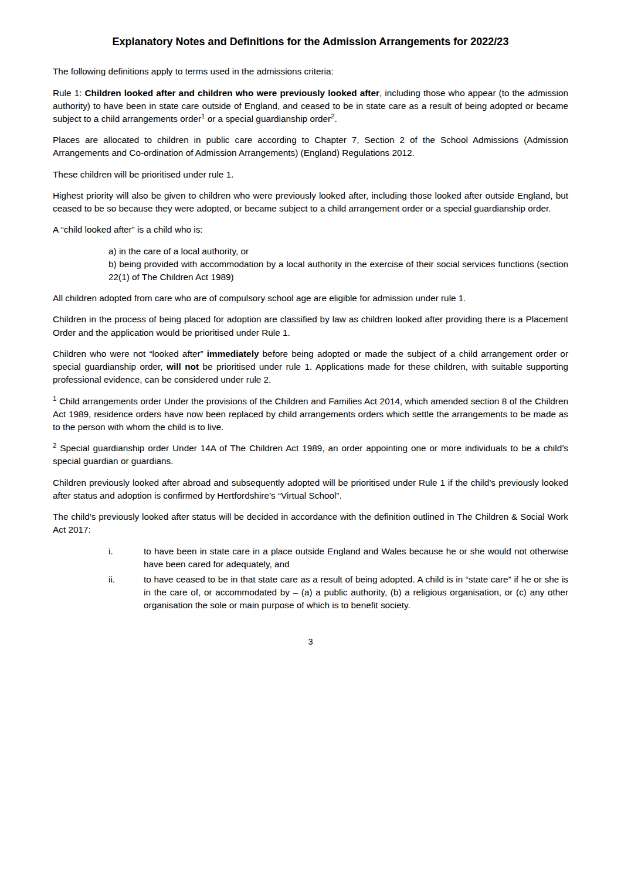Explanatory Notes and Definitions for the Admission Arrangements for 2022/23
The following definitions apply to terms used in the admissions criteria:
Rule 1: Children looked after and children who were previously looked after, including those who appear (to the admission authority) to have been in state care outside of England, and ceased to be in state care as a result of being adopted or became subject to a child arrangements order1 or a special guardianship order2.
Places are allocated to children in public care according to Chapter 7, Section 2 of the School Admissions (Admission Arrangements and Co-ordination of Admission Arrangements) (England) Regulations 2012.
These children will be prioritised under rule 1.
Highest priority will also be given to children who were previously looked after, including those looked after outside England, but ceased to be so because they were adopted, or became subject to a child arrangement order or a special guardianship order.
A “child looked after” is a child who is:
a) in the care of a local authority, or
b) being provided with accommodation by a local authority in the exercise of their social services functions (section 22(1) of The Children Act 1989)
All children adopted from care who are of compulsory school age are eligible for admission under rule 1.
Children in the process of being placed for adoption are classified by law as children looked after providing there is a Placement Order and the application would be prioritised under Rule 1.
Children who were not “looked after” immediately before being adopted or made the subject of a child arrangement order or special guardianship order, will not be prioritised under rule 1. Applications made for these children, with suitable supporting professional evidence, can be considered under rule 2.
1 Child arrangements order Under the provisions of the Children and Families Act 2014, which amended section 8 of the Children Act 1989, residence orders have now been replaced by child arrangements orders which settle the arrangements to be made as to the person with whom the child is to live.
2 Special guardianship order Under 14A of The Children Act 1989, an order appointing one or more individuals to be a child’s special guardian or guardians.
Children previously looked after abroad and subsequently adopted will be prioritised under Rule 1 if the child’s previously looked after status and adoption is confirmed by Hertfordshire’s “Virtual School”.
The child’s previously looked after status will be decided in accordance with the definition outlined in The Children & Social Work Act 2017:
to have been in state care in a place outside England and Wales because he or she would not otherwise have been cared for adequately, and
to have ceased to be in that state care as a result of being adopted. A child is in “state care” if he or she is in the care of, or accommodated by – (a) a public authority, (b) a religious organisation, or (c) any other organisation the sole or main purpose of which is to benefit society.
3